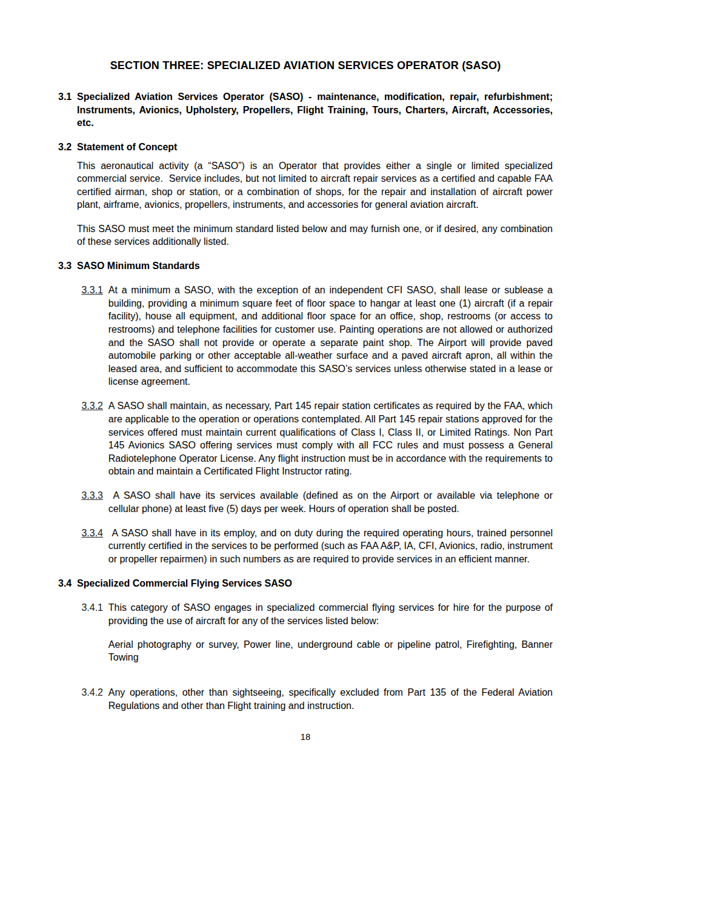SECTION THREE: SPECIALIZED AVIATION SERVICES OPERATOR (SASO)
3.1
Specialized Aviation Services Operator (SASO) - maintenance, modification, repair, refurbishment; Instruments, Avionics, Upholstery, Propellers, Flight Training, Tours, Charters, Aircraft, Accessories, etc.
3.2
Statement of Concept
This aeronautical activity (a “SASO”) is an Operator that provides either a single or limited specialized commercial service. Service includes, but not limited to aircraft repair services as a certified and capable FAA certified airman, shop or station, or a combination of shops, for the repair and installation of aircraft power plant, airframe, avionics, propellers, instruments, and accessories for general aviation aircraft.
This SASO must meet the minimum standard listed below and may furnish one, or if desired, any combination of these services additionally listed.
3.3
SASO Minimum Standards
3.3.1
At a minimum a SASO, with the exception of an independent CFI SASO, shall lease or sublease a building, providing a minimum square feet of floor space to hangar at least one (1) aircraft (if a repair facility), house all equipment, and additional floor space for an office, shop, restrooms (or access to restrooms) and telephone facilities for customer use. Painting operations are not allowed or authorized and the SASO shall not provide or operate a separate paint shop. The Airport will provide paved automobile parking or other acceptable all-weather surface and a paved aircraft apron, all within the leased area, and sufficient to accommodate this SASO’s services unless otherwise stated in a lease or license agreement.
3.3.2
A SASO shall maintain, as necessary, Part 145 repair station certificates as required by the FAA, which are applicable to the operation or operations contemplated. All Part 145 repair stations approved for the services offered must maintain current qualifications of Class I, Class II, or Limited Ratings. Non Part 145 Avionics SASO offering services must comply with all FCC rules and must possess a General Radiotelephone Operator License. Any flight instruction must be in accordance with the requirements to obtain and maintain a Certificated Flight Instructor rating.
3.3.3
A SASO shall have its services available (defined as on the Airport or available via telephone or cellular phone) at least five (5) days per week. Hours of operation shall be posted.
3.3.4
A SASO shall have in its employ, and on duty during the required operating hours, trained personnel currently certified in the services to be performed (such as FAA A&P, IA, CFI, Avionics, radio, instrument or propeller repairmen) in such numbers as are required to provide services in an efficient manner.
3.4
Specialized Commercial Flying Services SASO
3.4.1
This category of SASO engages in specialized commercial flying services for hire for the purpose of providing the use of aircraft for any of the services listed below:
Aerial photography or survey, Power line, underground cable or pipeline patrol, Firefighting, Banner Towing
3.4.2
Any operations, other than sightseeing, specifically excluded from Part 135 of the Federal Aviation Regulations and other than Flight training and instruction.
18